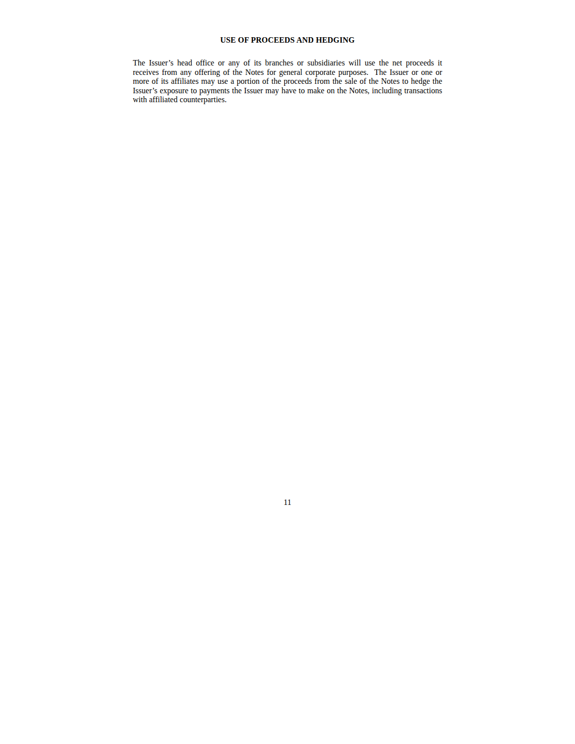Use of Proceeds and Hedging
The Issuer’s head office or any of its branches or subsidiaries will use the net proceeds it receives from any offering of the Notes for general corporate purposes. The Issuer or one or more of its affiliates may use a portion of the proceeds from the sale of the Notes to hedge the Issuer’s exposure to payments the Issuer may have to make on the Notes, including transactions with affiliated counterparties.
11